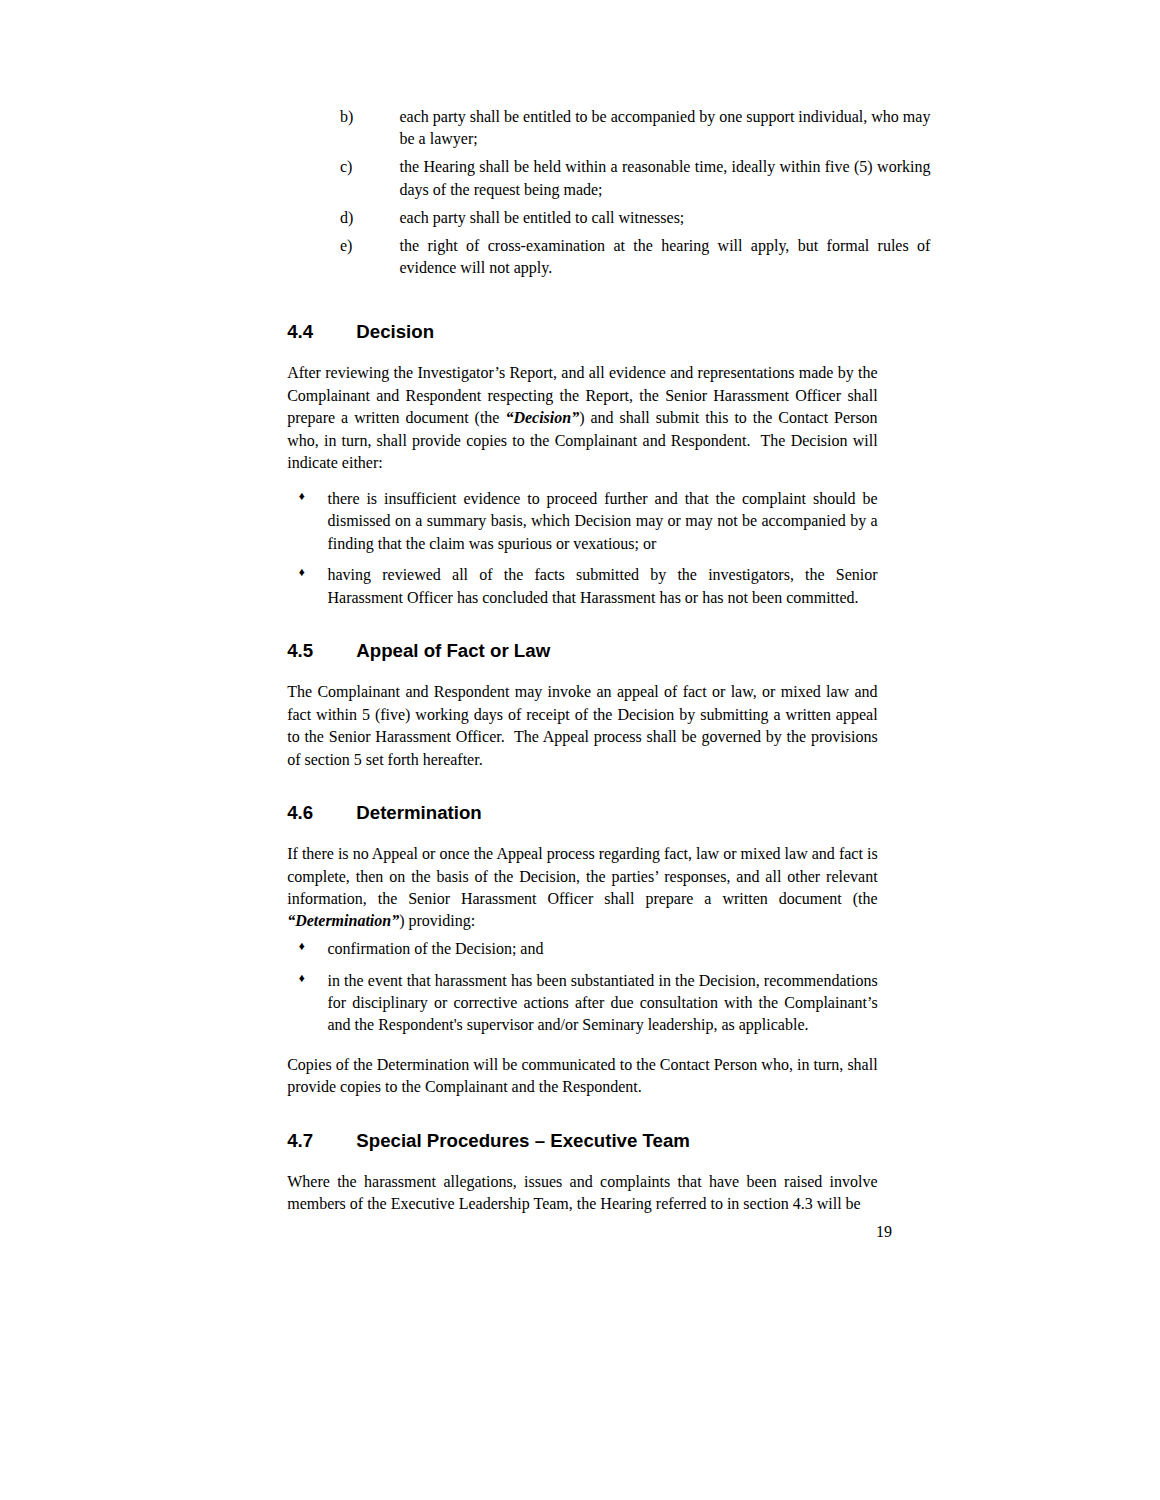| b) | each party shall be entitled to be accompanied by one support individual, who may be a lawyer; |
| c) | the Hearing shall be held within a reasonable time, ideally within five (5) working days of the request being made; |
| d) | each party shall be entitled to call witnesses; |
| e) | the right of cross-examination at the hearing will apply, but formal rules of evidence will not apply. |
4.4 Decision
After reviewing the Investigator’s Report, and all evidence and representations made by the Complainant and Respondent respecting the Report, the Senior Harassment Officer shall prepare a written document (the “Decision”) and shall submit this to the Contact Person who, in turn, shall provide copies to the Complainant and Respondent. The Decision will indicate either:
there is insufficient evidence to proceed further and that the complaint should be dismissed on a summary basis, which Decision may or may not be accompanied by a finding that the claim was spurious or vexatious; or
having reviewed all of the facts submitted by the investigators, the Senior Harassment Officer has concluded that Harassment has or has not been committed.
4.5 Appeal of Fact or Law
The Complainant and Respondent may invoke an appeal of fact or law, or mixed law and fact within 5 (five) working days of receipt of the Decision by submitting a written appeal to the Senior Harassment Officer. The Appeal process shall be governed by the provisions of section 5 set forth hereafter.
4.6 Determination
If there is no Appeal or once the Appeal process regarding fact, law or mixed law and fact is complete, then on the basis of the Decision, the parties’ responses, and all other relevant information, the Senior Harassment Officer shall prepare a written document (the “Determination”) providing:
confirmation of the Decision; and
in the event that harassment has been substantiated in the Decision, recommendations for disciplinary or corrective actions after due consultation with the Complainant’s and the Respondent's supervisor and/or Seminary leadership, as applicable.
Copies of the Determination will be communicated to the Contact Person who, in turn, shall provide copies to the Complainant and the Respondent.
4.7 Special Procedures – Executive Team
Where the harassment allegations, issues and complaints that have been raised involve members of the Executive Leadership Team, the Hearing referred to in section 4.3 will be
19